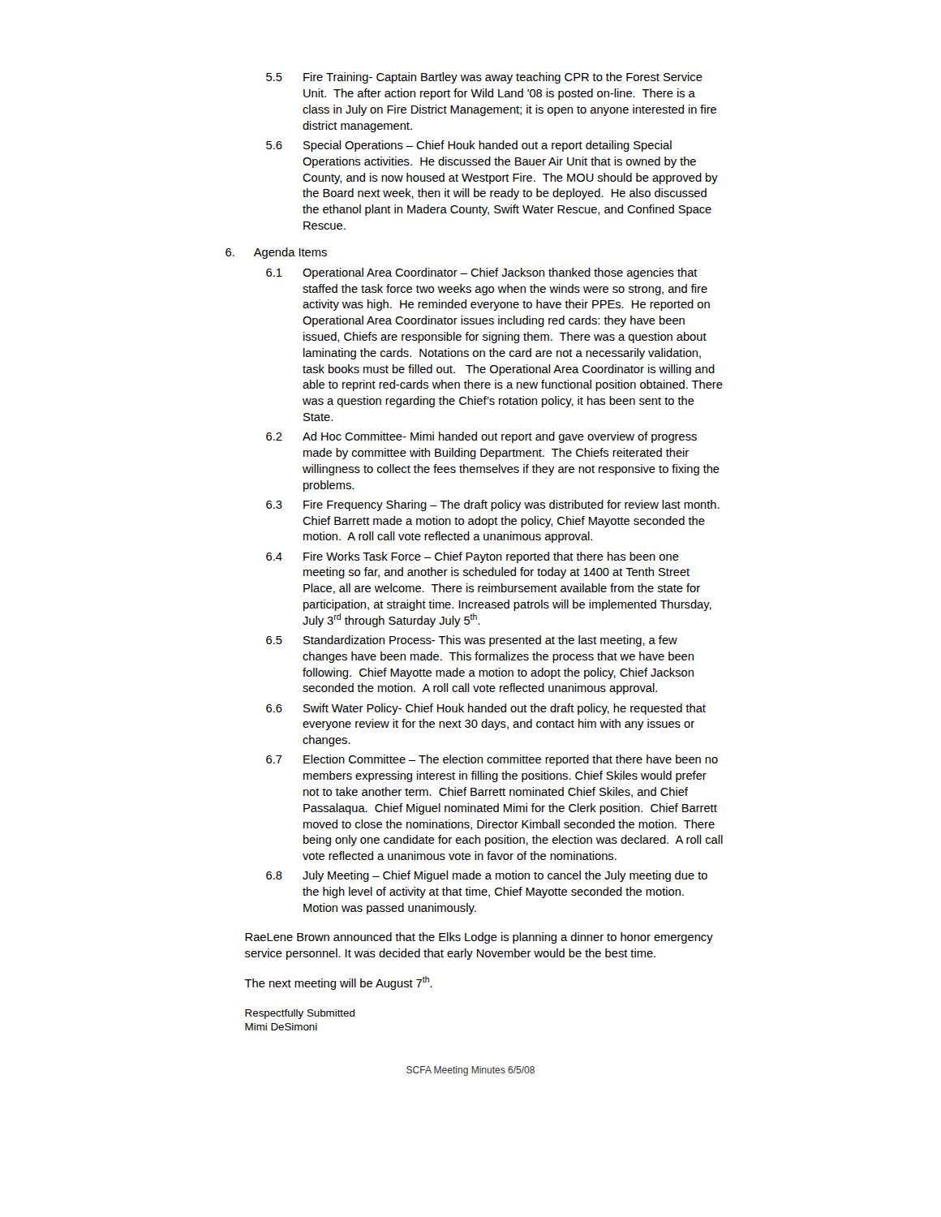5.5
Fire Training- Captain Bartley was away teaching CPR to the Forest Service Unit. The after action report for Wild Land '08 is posted on-line. There is a class in July on Fire District Management; it is open to anyone interested in fire district management.
5.6
Special Operations – Chief Houk handed out a report detailing Special Operations activities. He discussed the Bauer Air Unit that is owned by the County, and is now housed at Westport Fire. The MOU should be approved by the Board next week, then it will be ready to be deployed. He also discussed the ethanol plant in Madera County, Swift Water Rescue, and Confined Space Rescue.
6.
Agenda Items
6.1
Operational Area Coordinator – Chief Jackson thanked those agencies that staffed the task force two weeks ago when the winds were so strong, and fire activity was high. He reminded everyone to have their PPEs. He reported on Operational Area Coordinator issues including red cards: they have been issued, Chiefs are responsible for signing them. There was a question about laminating the cards. Notations on the card are not a necessarily validation, task books must be filled out. The Operational Area Coordinator is willing and able to reprint red-cards when there is a new functional position obtained. There was a question regarding the Chief’s rotation policy, it has been sent to the State.
6.2
Ad Hoc Committee- Mimi handed out report and gave overview of progress made by committee with Building Department. The Chiefs reiterated their willingness to collect the fees themselves if they are not responsive to fixing the problems.
6.3
Fire Frequency Sharing – The draft policy was distributed for review last month. Chief Barrett made a motion to adopt the policy, Chief Mayotte seconded the motion. A roll call vote reflected a unanimous approval.
6.4
Fire Works Task Force – Chief Payton reported that there has been one meeting so far, and another is scheduled for today at 1400 at Tenth Street Place, all are welcome. There is reimbursement available from the state for participation, at straight time. Increased patrols will be implemented Thursday, July 3rd through Saturday July 5th.
6.5
Standardization Process- This was presented at the last meeting, a few changes have been made. This formalizes the process that we have been following. Chief Mayotte made a motion to adopt the policy, Chief Jackson seconded the motion. A roll call vote reflected unanimous approval.
6.6
Swift Water Policy- Chief Houk handed out the draft policy, he requested that everyone review it for the next 30 days, and contact him with any issues or changes.
6.7
Election Committee – The election committee reported that there have been no members expressing interest in filling the positions. Chief Skiles would prefer not to take another term. Chief Barrett nominated Chief Skiles, and Chief Passalaqua. Chief Miguel nominated Mimi for the Clerk position. Chief Barrett moved to close the nominations, Director Kimball seconded the motion. There being only one candidate for each position, the election was declared. A roll call vote reflected a unanimous vote in favor of the nominations.
6.8
July Meeting – Chief Miguel made a motion to cancel the July meeting due to the high level of activity at that time, Chief Mayotte seconded the motion. Motion was passed unanimously.
RaeLene Brown announced that the Elks Lodge is planning a dinner to honor emergency service personnel. It was decided that early November would be the best time.
The next meeting will be August 7th.
Respectfully Submitted
Mimi DeSimoni
SCFA Meeting Minutes 6/5/08